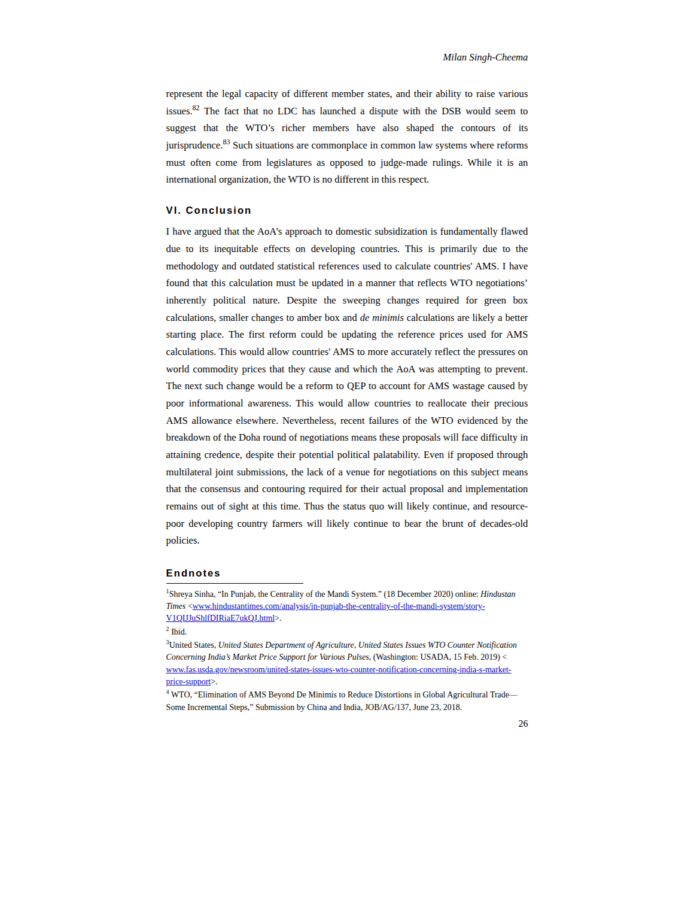Milan Singh-Cheema
represent the legal capacity of different member states, and their ability to raise various issues.82 The fact that no LDC has launched a dispute with the DSB would seem to suggest that the WTO’s richer members have also shaped the contours of its jurisprudence.83 Such situations are commonplace in common law systems where reforms must often come from legislatures as opposed to judge-made rulings. While it is an international organization, the WTO is no different in this respect.
VI. Conclusion
I have argued that the AoA’s approach to domestic subsidization is fundamentally flawed due to its inequitable effects on developing countries. This is primarily due to the methodology and outdated statistical references used to calculate countries' AMS. I have found that this calculation must be updated in a manner that reflects WTO negotiations’ inherently political nature. Despite the sweeping changes required for green box calculations, smaller changes to amber box and de minimis calculations are likely a better starting place. The first reform could be updating the reference prices used for AMS calculations. This would allow countries' AMS to more accurately reflect the pressures on world commodity prices that they cause and which the AoA was attempting to prevent. The next such change would be a reform to QEP to account for AMS wastage caused by poor informational awareness. This would allow countries to reallocate their precious AMS allowance elsewhere. Nevertheless, recent failures of the WTO evidenced by the breakdown of the Doha round of negotiations means these proposals will face difficulty in attaining credence, despite their potential political palatability. Even if proposed through multilateral joint submissions, the lack of a venue for negotiations on this subject means that the consensus and contouring required for their actual proposal and implementation remains out of sight at this time. Thus the status quo will likely continue, and resource-poor developing country farmers will likely continue to bear the brunt of decades-old policies.
Endnotes
1Shreya Sinha, “In Punjab, the Centrality of the Mandi System.” (18 December 2020) online: Hindustan Times <www.hindustantimes.com/analysis/in-punjab-the-centrality-of-the-mandi-system/story-V1QIJJuShlfDIRiaE7ukQJ.html>.
2 Ibid.
3United States, United States Department of Agriculture, United States Issues WTO Counter Notification Concerning India’s Market Price Support for Various Pulses, (Washington: USADA, 15 Feb. 2019) < www.fas.usda.gov/newsroom/united-states-issues-wto-counter-notification-concerning-india-s-market-price-support>.
4 WTO, “Elimination of AMS Beyond De Minimis to Reduce Distortions in Global Agricultural Trade—Some Incremental Steps,” Submission by China and India, JOB/AG/137, June 23, 2018.
26